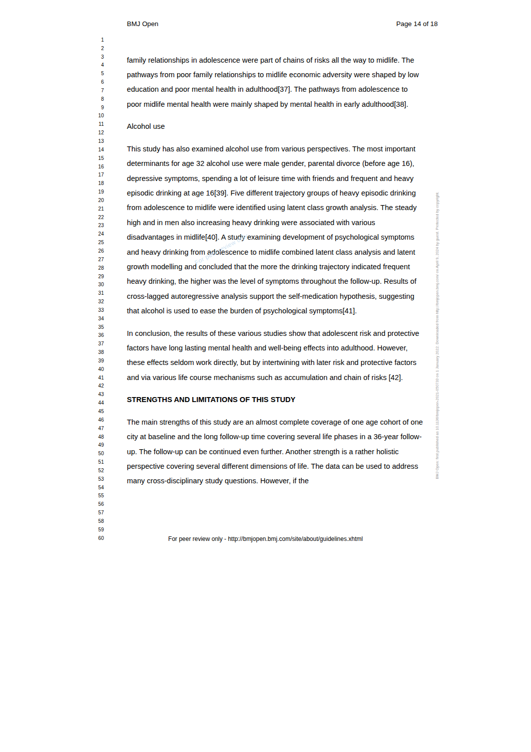BMJ Open
Page 14 of 18
1
2
3
4
5
6
7
8
9
10
11
12
13
14
15
16
17
18
19
20
21
22
23
24
25
26
27
28
29
30
31
32
33
34
35
36
37
38
39
40
41
42
43
44
45
46
47
48
49
50
51
52
53
54
55
56
57
58
59
60
BMJ Open: first published as 10.1136/bmjopen-2021-050733 on 1 January 2022. Downloaded from http://bmjopen.bmj.com/ on April 9, 2024 by guest. Protected by copyright.
For peer review only
family relationships in adolescence were part of chains of risks all the way to midlife. The pathways from poor family relationships to midlife economic adversity were shaped by low education and poor mental health in adulthood[37]. The pathways from adolescence to poor midlife mental health were mainly shaped by mental health in early adulthood[38].
Alcohol use
This study has also examined alcohol use from various perspectives. The most important determinants for age 32 alcohol use were male gender, parental divorce (before age 16), depressive symptoms, spending a lot of leisure time with friends and frequent and heavy episodic drinking at age 16[39]. Five different trajectory groups of heavy episodic drinking from adolescence to midlife were identified using latent class growth analysis. The steady high and in men also increasing heavy drinking were associated with various disadvantages in midlife[40]. A study examining development of psychological symptoms and heavy drinking from adolescence to midlife combined latent class analysis and latent growth modelling and concluded that the more the drinking trajectory indicated frequent heavy drinking, the higher was the level of symptoms throughout the follow-up. Results of cross-lagged autoregressive analysis support the self-medication hypothesis, suggesting that alcohol is used to ease the burden of psychological symptoms[41].
In conclusion, the results of these various studies show that adolescent risk and protective factors have long lasting mental health and well-being effects into adulthood. However, these effects seldom work directly, but by intertwining with later risk and protective factors and via various life course mechanisms such as accumulation and chain of risks [42].
STRENGTHS AND LIMITATIONS OF THIS STUDY
The main strengths of this study are an almost complete coverage of one age cohort of one city at baseline and the long follow-up time covering several life phases in a 36-year follow-up. The follow-up can be continued even further. Another strength is a rather holistic perspective covering several different dimensions of life. The data can be used to address many cross-disciplinary study questions. However, if the
For peer review only - http://bmjopen.bmj.com/site/about/guidelines.xhtml